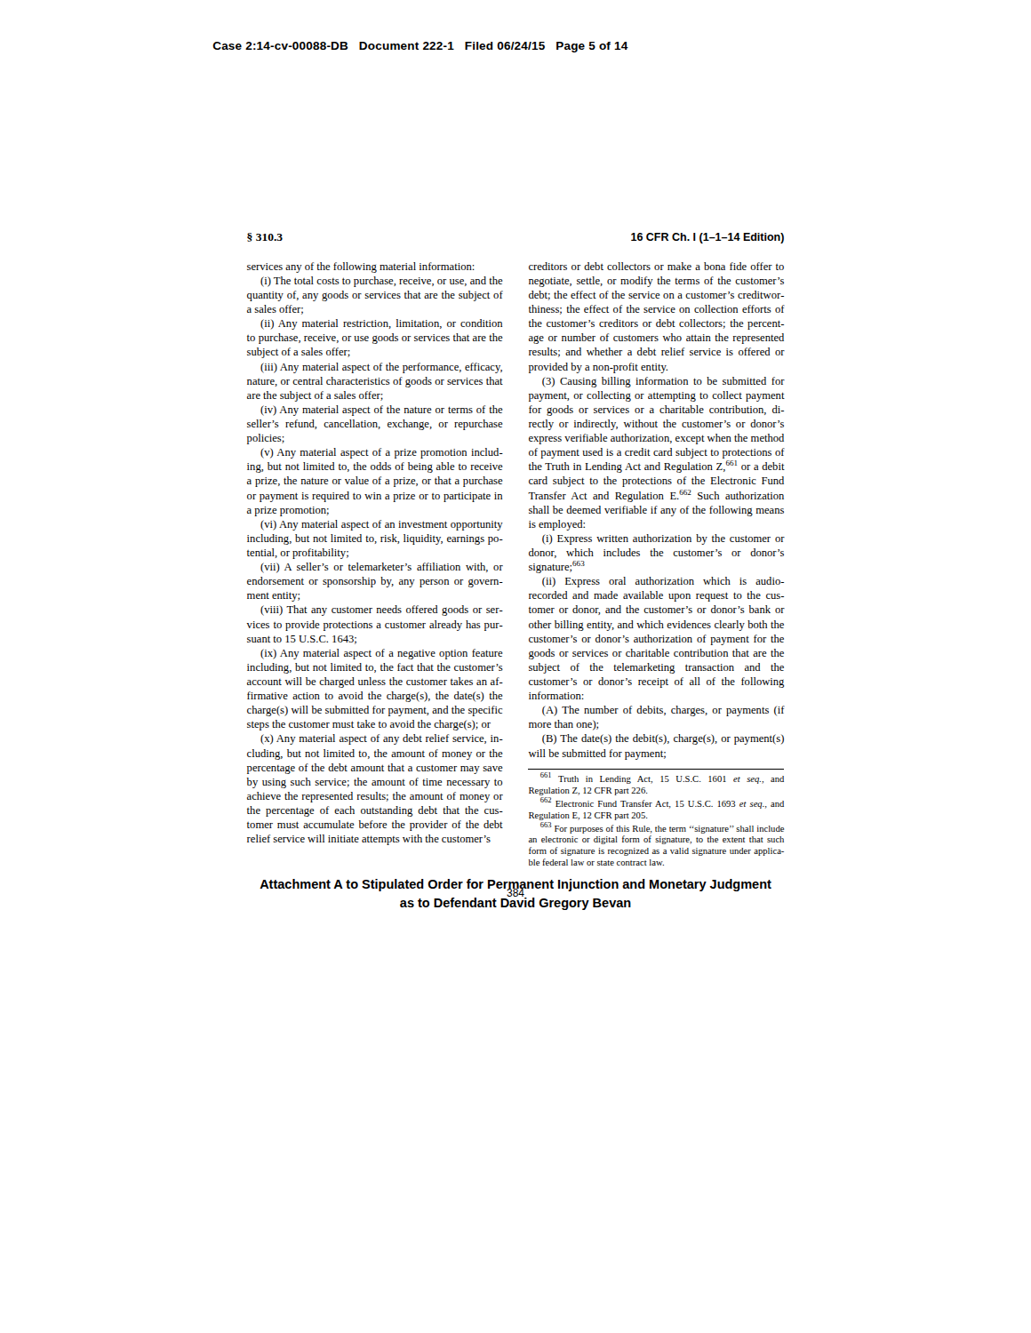Case 2:14-cv-00088-DB Document 222-1 Filed 06/24/15 Page 5 of 14
§ 310.3 16 CFR Ch. I (1–1–14 Edition)
services any of the following material information:
(i) The total costs to purchase, receive, or use, and the quantity of, any goods or services that are the subject of a sales offer;
(ii) Any material restriction, limitation, or condition to purchase, receive, or use goods or services that are the subject of a sales offer;
(iii) Any material aspect of the performance, efficacy, nature, or central characteristics of goods or services that are the subject of a sales offer;
(iv) Any material aspect of the nature or terms of the seller’s refund, cancellation, exchange, or repurchase policies;
(v) Any material aspect of a prize promotion including, but not limited to, the odds of being able to receive a prize, the nature or value of a prize, or that a purchase or payment is required to win a prize or to participate in a prize promotion;
(vi) Any material aspect of an investment opportunity including, but not limited to, risk, liquidity, earnings potential, or profitability;
(vii) A seller’s or telemarketer’s affiliation with, or endorsement or sponsorship by, any person or government entity;
(viii) That any customer needs offered goods or services to provide protections a customer already has pursuant to 15 U.S.C. 1643;
(ix) Any material aspect of a negative option feature including, but not limited to, the fact that the customer’s account will be charged unless the customer takes an affirmative action to avoid the charge(s), the date(s) the charge(s) will be submitted for payment, and the specific steps the customer must take to avoid the charge(s); or
(x) Any material aspect of any debt relief service, including, but not limited to, the amount of money or the percentage of the debt amount that a customer may save by using such service; the amount of time necessary to achieve the represented results; the amount of money or the percentage of each outstanding debt that the customer must accumulate before the provider of the debt relief service will initiate attempts with the customer’s
creditors or debt collectors or make a bona fide offer to negotiate, settle, or modify the terms of the customer’s debt; the effect of the service on a customer’s creditworthiness; the effect of the service on collection efforts of the customer’s creditors or debt collectors; the percentage or number of customers who attain the represented results; and whether a debt relief service is offered or provided by a non-profit entity.
(3) Causing billing information to be submitted for payment, or collecting or attempting to collect payment for goods or services or a charitable contribution, directly or indirectly, without the customer’s or donor’s express verifiable authorization, except when the method of payment used is a credit card subject to protections of the Truth in Lending Act and Regulation Z,661 or a debit card subject to the protections of the Electronic Fund Transfer Act and Regulation E.662 Such authorization shall be deemed verifiable if any of the following means is employed:
(i) Express written authorization by the customer or donor, which includes the customer’s or donor’s signature;663
(ii) Express oral authorization which is audio-recorded and made available upon request to the customer or donor, and the customer’s or donor’s bank or other billing entity, and which evidences clearly both the customer’s or donor’s authorization of payment for the goods or services or charitable contribution that are the subject of the telemarketing transaction and the customer’s or donor’s receipt of all of the following information:
(A) The number of debits, charges, or payments (if more than one);
(B) The date(s) the debit(s), charge(s), or payment(s) will be submitted for payment;
661 Truth in Lending Act, 15 U.S.C. 1601 et seq., and Regulation Z, 12 CFR part 226.
662 Electronic Fund Transfer Act, 15 U.S.C. 1693 et seq., and Regulation E, 12 CFR part 205.
663 For purposes of this Rule, the term ‘‘signature’’ shall include an electronic or digital form of signature, to the extent that such form of signature is recognized as a valid signature under applicable federal law or state contract law.
384
Attachment A to Stipulated Order for Permanent Injunction and Monetary Judgment
as to Defendant David Gregory Bevan